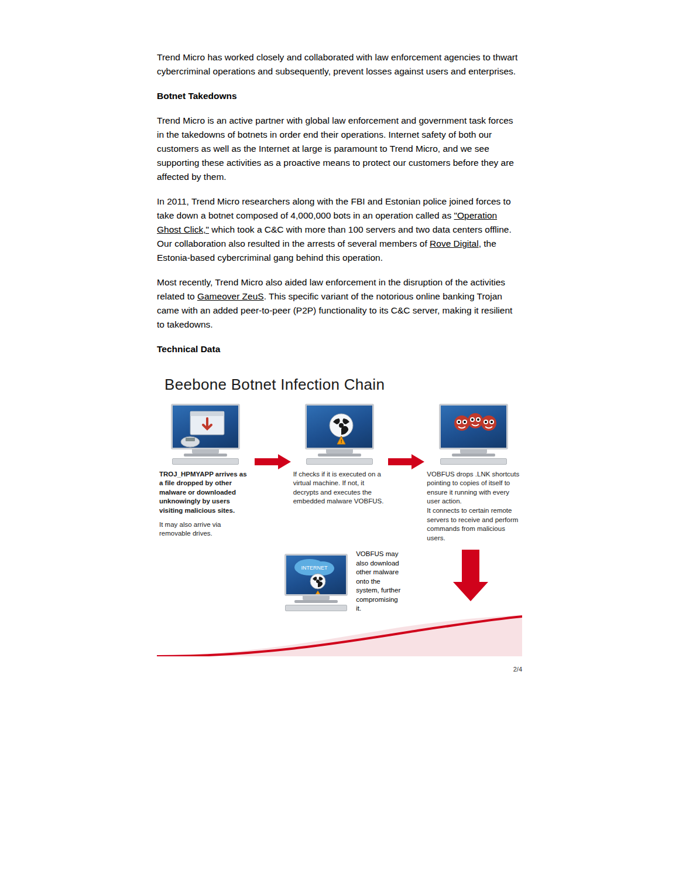Trend Micro has worked closely and collaborated with law enforcement agencies to thwart cybercriminal operations and subsequently, prevent losses against users and enterprises.
Botnet Takedowns
Trend Micro is an active partner with global law enforcement and government task forces in the takedowns of botnets in order end their operations. Internet safety of both our customers as well as the Internet at large is paramount to Trend Micro, and we see supporting these activities as a proactive means to protect our customers before they are affected by them.
In 2011, Trend Micro researchers along with the FBI and Estonian police joined forces to take down a botnet composed of 4,000,000 bots in an operation called as "Operation Ghost Click," which took a C&C with more than 100 servers and two data centers offline. Our collaboration also resulted in the arrests of several members of Rove Digital, the Estonia-based cybercriminal gang behind this operation.
Most recently, Trend Micro also aided law enforcement in the disruption of the activities related to Gameover ZeuS. This specific variant of the notorious online banking Trojan came with an added peer-to-peer (P2P) functionality to its C&C server, making it resilient to takedowns.
Technical Data
Beebone Botnet Infection Chain
TROJ_HPMYAPP arrives as a file dropped by other malware or downloaded unknowingly by users visiting malicious sites.
It may also arrive via removable drives.
!
If checks if it is executed on a virtual machine. If not, it decrypts and executes the embedded malware VOBFUS.
VOBFUS drops .LNK shortcuts pointing to copies of itself to ensure it running with every user action.
It connects to certain remote servers to receive and perform commands from malicious users.
INTERNET
VOBFUS may also download other malware onto the system, further compromising it.
2/4